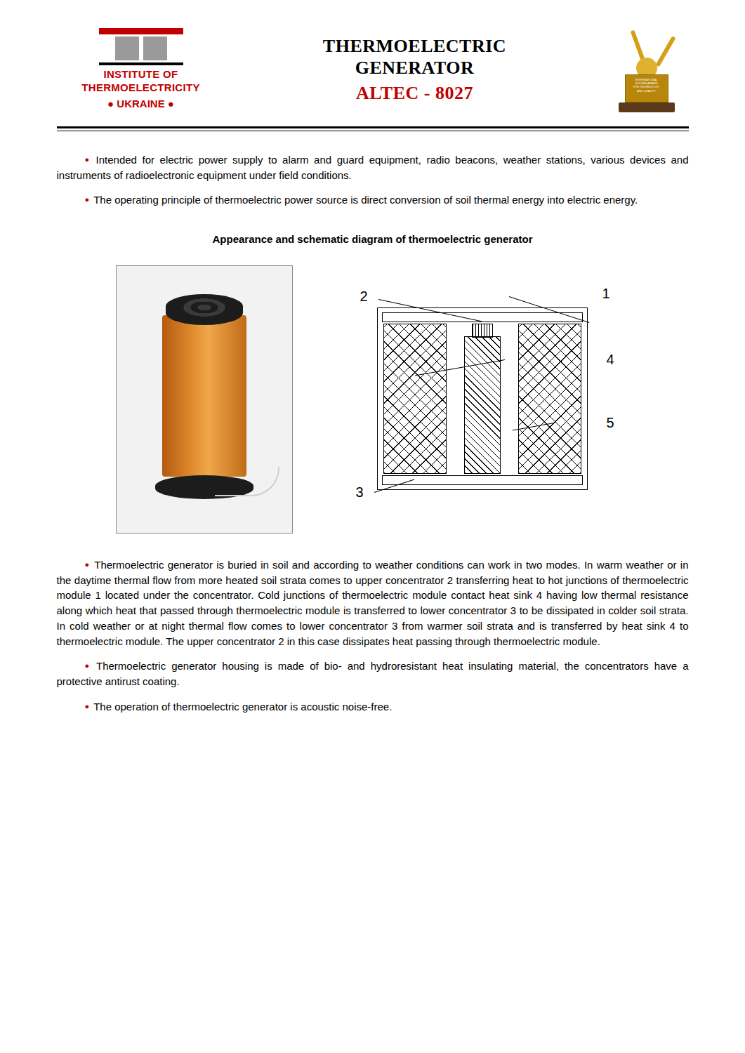INSTITUTE OF
THERMOELECTRICITY
● UKRAINE ●
THERMOELECTRIC
GENERATOR
ALTEC - 8027
INTERNATIONAL
GOLDEN AWARD
FOR TECHNOLOGY
AND QUALITY
Intended for electric power supply to alarm and guard equipment, radio beacons, weather stations, various devices and instruments of radioelectronic equipment under field conditions.
The operating principle of thermoelectric power source is direct conversion of soil thermal energy into electric energy.
Appearance and schematic diagram of thermoelectric generator
1 2 3 4 5
Thermoelectric generator is buried in soil and according to weather conditions can work in two modes. In warm weather or in the daytime thermal flow from more heated soil strata comes to upper concentrator 2 transferring heat to hot junctions of thermoelectric module 1 located under the concentrator. Cold junctions of thermoelectric module contact heat sink 4 having low thermal resistance along which heat that passed through thermoelectric module is transferred to lower concentrator 3 to be dissipated in colder soil strata. In cold weather or at night thermal flow comes to lower concentrator 3 from warmer soil strata and is transferred by heat sink 4 to thermoelectric module. The upper concentrator 2 in this case dissipates heat passing through thermoelectric module.
Thermoelectric generator housing is made of bio- and hydroresistant heat insulating material, the concentrators have a protective antirust coating.
The operation of thermoelectric generator is acoustic noise-free.